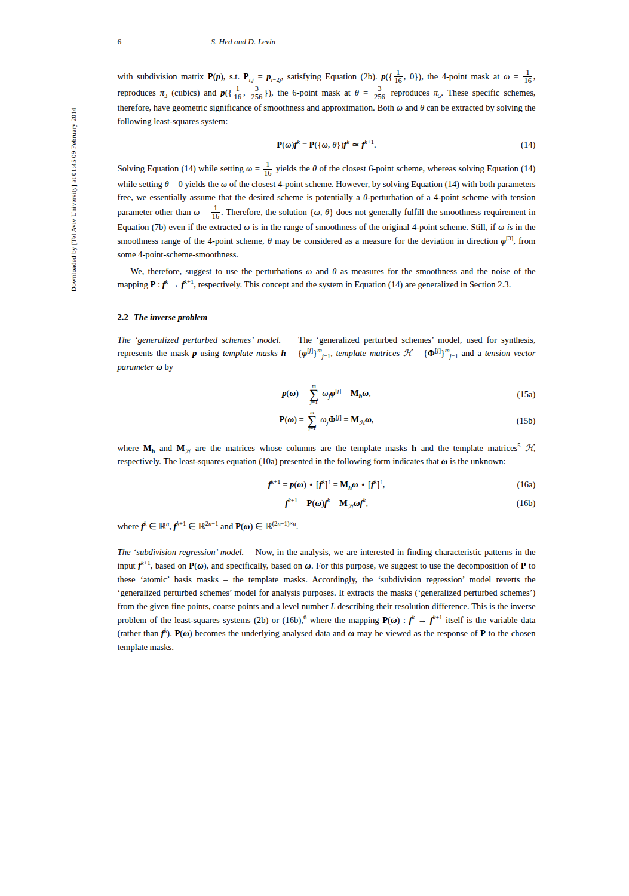Downloaded by [Tel Aviv University] at 01:45 09 February 2014
6 S. Hed and D. Levin
with subdivision matrix P(p), s.t. Pi,j = pi−2j, satisfying Equation (2b). p({116, 0}), the 4-point mask at ω = 116, reproduces π3 (cubics) and p({116, 3256}), the 6-point mask at θ = 3256 reproduces π5. These specific schemes, therefore, have geometric significance of smoothness and approximation. Both ω and θ can be extracted by solving the following least-squares system:
P(ω)fk ≡ P({ω, θ})fk ≃ fk+1.
(14)
Solving Equation (14) while setting ω = 116 yields the θ of the closest 6-point scheme, whereas solving Equation (14) while setting θ = 0 yields the ω of the closest 4-point scheme. However, by solving Equation (14) with both parameters free, we essentially assume that the desired scheme is potentially a θ-perturbation of a 4-point scheme with tension parameter other than ω = 116. Therefore, the solution {ω, θ} does not generally fulfill the smoothness requirement in Equation (7b) even if the extracted ω is in the range of smoothness of the original 4-point scheme. Still, if ω is in the smoothness range of the 4-point scheme, θ may be considered as a measure for the deviation in direction φ[3], from some 4-point-scheme-smoothness.
We, therefore, suggest to use the perturbations ω and θ as measures for the smoothness and the noise of the mapping P : fk → fk+1, respectively. This concept and the system in Equation (14) are generalized in Section 2.3.
2.2 The inverse problem
The ‘generalized perturbed schemes’ model. The ‘generalized perturbed schemes’ model, used for synthesis, represents the mask p using template masks h = {φ[j]}mj=1, template matrices ℋ = {Φ[j]}mj=1 and a tension vector parameter ω by
p(ω) = m∑j=1 ωjφ[j] = Mhω,
(15a)
P(ω) = m∑j=1 ωjΦ[j] = Mℋω,
(15b)
where Mh and Mℋ are the matrices whose columns are the template masks h and the template matrices5 ℋ, respectively. The least-squares equation (10a) presented in the following form indicates that ω is the unknown:
fk+1 = p(ω) ⋆ [fk]↑ = Mhω ⋆ [fk]↑,
(16a)
fk+1 = P(ω)fk = Mℋωfk,
(16b)
where fk ∈ ℝn, fk+1 ∈ ℝ2n−1 and P(ω) ∈ ℝ(2n−1)×n.
The ‘subdivision regression’ model. Now, in the analysis, we are interested in finding characteristic patterns in the input fk+1, based on P(ω), and specifically, based on ω. For this purpose, we suggest to use the decomposition of P to these ‘atomic’ basis masks – the template masks. Accordingly, the ‘subdivision regression’ model reverts the ‘generalized perturbed schemes’ model for analysis purposes. It extracts the masks (‘generalized perturbed schemes’) from the given fine points, coarse points and a level number L describing their resolution difference. This is the inverse problem of the least-squares systems (2b) or (16b),6 where the mapping P(ω) : fk → fk+1 itself is the variable data (rather than fk). P(ω) becomes the underlying analysed data and ω may be viewed as the response of P to the chosen template masks.